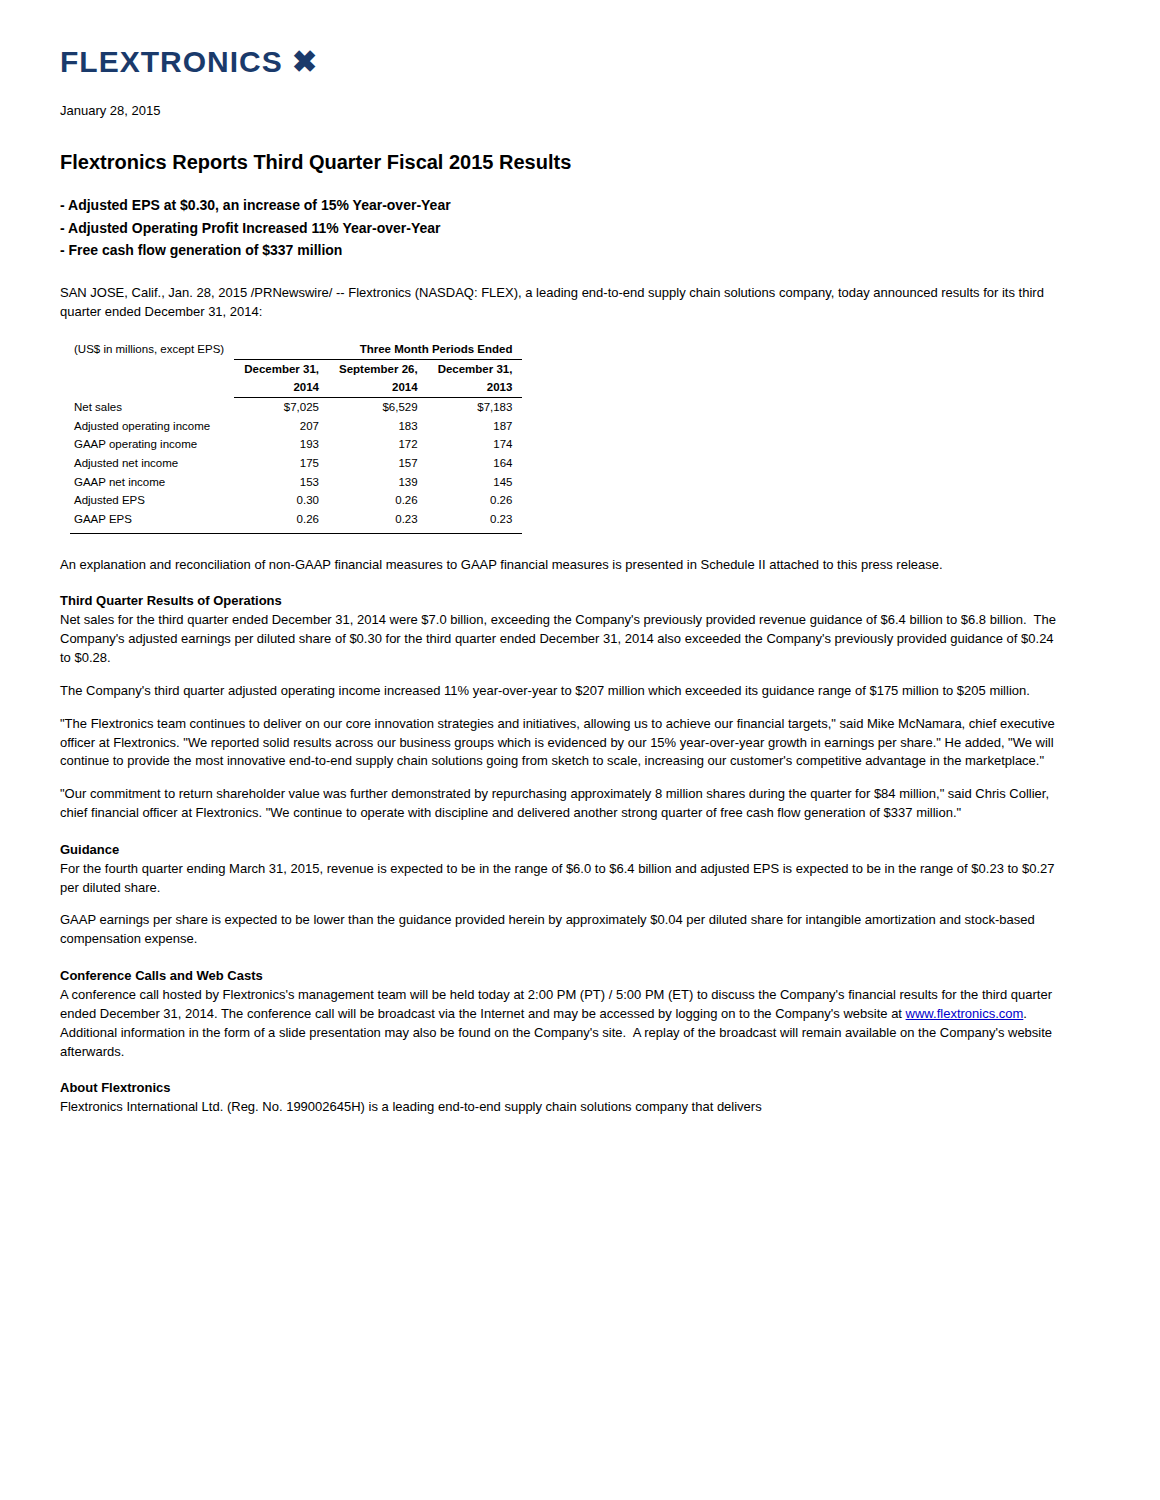FLEXTRONICS ✖
January 28, 2015
Flextronics Reports Third Quarter Fiscal 2015 Results
- Adjusted EPS at $0.30, an increase of 15% Year-over-Year
- Adjusted Operating Profit Increased 11% Year-over-Year
- Free cash flow generation of $337 million
SAN JOSE, Calif., Jan. 28, 2015 /PRNewswire/ -- Flextronics (NASDAQ: FLEX), a leading end-to-end supply chain solutions company, today announced results for its third quarter ended December 31, 2014:
| (US$ in millions, except EPS) | Three Month Periods Ended |
| --- | --- |
| | December 31, | September 26, | December 31, |
| | 2014 | 2014 | 2013 |
| Net sales | $7,025 | $6,529 | $7,183 |
| Adjusted operating income | 207 | 183 | 187 |
| GAAP operating income | 193 | 172 | 174 |
| Adjusted net income | 175 | 157 | 164 |
| GAAP net income | 153 | 139 | 145 |
| Adjusted EPS | 0.30 | 0.26 | 0.26 |
| GAAP EPS | 0.26 | 0.23 | 0.23 |
An explanation and reconciliation of non-GAAP financial measures to GAAP financial measures is presented in Schedule II attached to this press release.
Third Quarter Results of Operations
Net sales for the third quarter ended December 31, 2014 were $7.0 billion, exceeding the Company's previously provided revenue guidance of $6.4 billion to $6.8 billion. The Company's adjusted earnings per diluted share of $0.30 for the third quarter ended December 31, 2014 also exceeded the Company's previously provided guidance of $0.24 to $0.28.
The Company's third quarter adjusted operating income increased 11% year-over-year to $207 million which exceeded its guidance range of $175 million to $205 million.
"The Flextronics team continues to deliver on our core innovation strategies and initiatives, allowing us to achieve our financial targets," said Mike McNamara, chief executive officer at Flextronics. "We reported solid results across our business groups which is evidenced by our 15% year-over-year growth in earnings per share." He added, "We will continue to provide the most innovative end-to-end supply chain solutions going from sketch to scale, increasing our customer's competitive advantage in the marketplace."
"Our commitment to return shareholder value was further demonstrated by repurchasing approximately 8 million shares during the quarter for $84 million," said Chris Collier, chief financial officer at Flextronics. "We continue to operate with discipline and delivered another strong quarter of free cash flow generation of $337 million."
Guidance
For the fourth quarter ending March 31, 2015, revenue is expected to be in the range of $6.0 to $6.4 billion and adjusted EPS is expected to be in the range of $0.23 to $0.27 per diluted share.
GAAP earnings per share is expected to be lower than the guidance provided herein by approximately $0.04 per diluted share for intangible amortization and stock-based compensation expense.
Conference Calls and Web Casts
A conference call hosted by Flextronics's management team will be held today at 2:00 PM (PT) / 5:00 PM (ET) to discuss the Company's financial results for the third quarter ended December 31, 2014. The conference call will be broadcast via the Internet and may be accessed by logging on to the Company's website at www.flextronics.com. Additional information in the form of a slide presentation may also be found on the Company's site. A replay of the broadcast will remain available on the Company's website afterwards.
About Flextronics
Flextronics International Ltd. (Reg. No. 199002645H) is a leading end-to-end supply chain solutions company that delivers